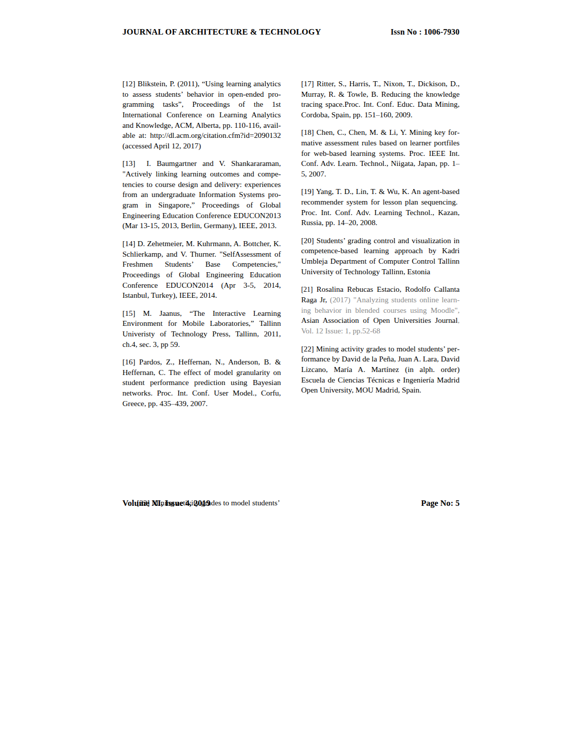Journal of Architecture & Technology
Issn No : 1006-7930
[12] Blikstein, P. (2011), “Using learning analytics to assess students’ behavior in open-ended programming tasks”, Proceedings of the 1st International Conference on Learning Analytics and Knowledge, ACM, Alberta, pp. 110-116, available at: http://dl.acm.org/citation.cfm?id=2090132 (accessed April 12, 2017)
[13] I. Baumgartner and V. Shankararaman, "Actively linking learning outcomes and competencies to course design and delivery: experiences from an undergraduate Information Systems program in Singapore,” Proceedings of Global Engineering Education Conference EDUCON2013 (Mar 13-15, 2013, Berlin, Germany), IEEE, 2013.
[14] D. Zehetmeier, M. Kuhrmann, A. Bottcher, K. Schlierkamp, and V. Thurner. "SelfAssessment of Freshmen Students’ Base Competencies," Proceedings of Global Engineering Education Conference EDUCON2014 (Apr 3-5, 2014, Istanbul, Turkey), IEEE, 2014.
[15] M. Jaanus, “The Interactive Learning Environment for Mobile Laboratories,” Tallinn Univeristy of Technology Press, Tallinn, 2011, ch.4, sec. 3, pp 59.
[16] Pardos, Z., Heffernan, N., Anderson, B. & Heffernan, C. The effect of model granularity on student performance prediction using Bayesian networks. Proc. Int. Conf. User Model., Corfu, Greece, pp. 435–439, 2007.
[17] Ritter, S., Harris, T., Nixon, T., Dickison, D., Murray, R. & Towle, B. Reducing the knowledge tracing space.Proc. Int. Conf. Educ. Data Mining, Cordoba, Spain, pp. 151–160, 2009.
[18] Chen, C., Chen, M. & Li, Y. Mining key formative assessment rules based on learner portfiles for web-based learning systems. Proc. IEEE Int. Conf. Adv. Learn. Technol., Niigata, Japan, pp. 1–5, 2007.
[19] Yang, T. D., Lin, T. & Wu, K. An agent-based recommender system for lesson plan sequencing. Proc. Int. Conf. Adv. Learning Technol., Kazan, Russia, pp. 14–20, 2008.
[20] Students’ grading control and visualization in competence-based learning approach by Kadri Umbleja Department of Computer Control Tallinn University of Technology Tallinn, Estonia
[21] Rosalina Rebucas Estacio, Rodolfo Callanta Raga Jr, (2017) "Analyzing students online learning behavior in blended courses using Moodle", Asian Association of Open Universities Journal, Vol. 12 Issue: 1, pp.52-68
[22] Mining activity grades to model students’ performance by David de la Peña, Juan A. Lara, David Lizcano, María A. Martínez (in alph. order) Escuela de Ciencias Técnicas e Ingeniería Madrid Open University, MOU Madrid, Spain.
[22] Mining activity grades to model students’
Volume XI, Issue 4, 2019
Page No: 5